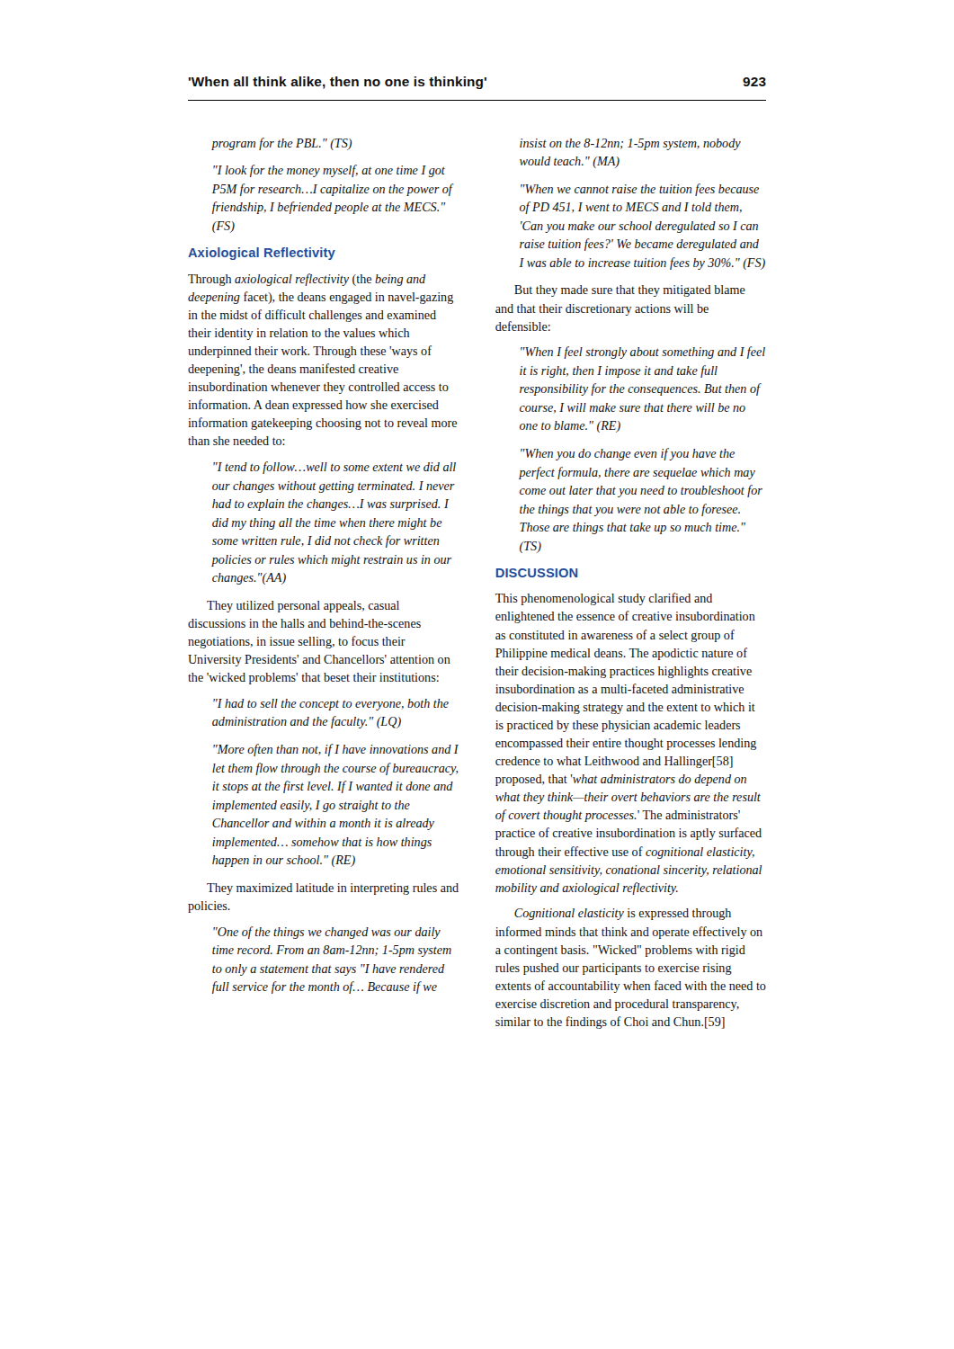'When all think alike, then no one is thinking' 923
program for the PBL." (TS)
"I look for the money myself, at one time I got P5M for research…I capitalize on the power of friendship, I befriended people at the MECS." (FS)
Axiological Reflectivity
Through axiological reflectivity (the being and deepening facet), the deans engaged in navel-gazing in the midst of difficult challenges and examined their identity in relation to the values which underpinned their work. Through these 'ways of deepening', the deans manifested creative insubordination whenever they controlled access to information. A dean expressed how she exercised information gatekeeping choosing not to reveal more than she needed to:
"I tend to follow…well to some extent we did all our changes without getting terminated. I never had to explain the changes…I was surprised. I did my thing all the time when there might be some written rule, I did not check for written policies or rules which might restrain us in our changes."(AA)
They utilized personal appeals, casual discussions in the halls and behind-the-scenes negotiations, in issue selling, to focus their University Presidents' and Chancellors' attention on the 'wicked problems' that beset their institutions:
"I had to sell the concept to everyone, both the administration and the faculty." (LQ)
"More often than not, if I have innovations and I let them flow through the course of bureaucracy, it stops at the first level. If I wanted it done and implemented easily, I go straight to the Chancellor and within a month it is already implemented… somehow that is how things happen in our school." (RE)
They maximized latitude in interpreting rules and policies.
"One of the things we changed was our daily time record. From an 8am-12nn; 1-5pm system to only a statement that says "I have rendered full service for the month of… Because if we insist on the 8-12nn; 1-5pm system, nobody would teach." (MA)
"When we cannot raise the tuition fees because of PD 451, I went to MECS and I told them, 'Can you make our school deregulated so I can raise tuition fees?' We became deregulated and I was able to increase tuition fees by 30%." (FS)
But they made sure that they mitigated blame and that their discretionary actions will be defensible:
"When I feel strongly about something and I feel it is right, then I impose it and take full responsibility for the consequences. But then of course, I will make sure that there will be no one to blame." (RE)
"When you do change even if you have the perfect formula, there are sequelae which may come out later that you need to troubleshoot for the things that you were not able to foresee. Those are things that take up so much time." (TS)
Discussion
This phenomenological study clarified and enlightened the essence of creative insubordination as constituted in awareness of a select group of Philippine medical deans. The apodictic nature of their decision-making practices highlights creative insubordination as a multi-faceted administrative decision-making strategy and the extent to which it is practiced by these physician academic leaders encompassed their entire thought processes lending credence to what Leithwood and Hallinger[58] proposed, that 'what administrators do depend on what they think—their overt behaviors are the result of covert thought processes.' The administrators' practice of creative insubordination is aptly surfaced through their effective use of cognitional elasticity, emotional sensitivity, conational sincerity, relational mobility and axiological reflectivity.
Cognitional elasticity is expressed through informed minds that think and operate effectively on a contingent basis. "Wicked" problems with rigid rules pushed our participants to exercise rising extents of accountability when faced with the need to exercise discretion and procedural transparency, similar to the findings of Choi and Chun.[59]